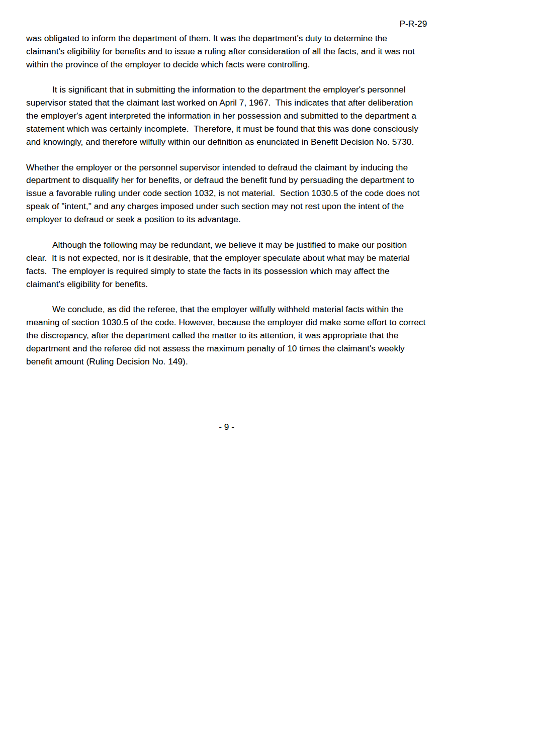P-R-29
was obligated to inform the department of them. It was the department's duty to determine the claimant's eligibility for benefits and to issue a ruling after consideration of all the facts, and it was not within the province of the employer to decide which facts were controlling.
It is significant that in submitting the information to the department the employer's personnel supervisor stated that the claimant last worked on April 7, 1967. This indicates that after deliberation the employer's agent interpreted the information in her possession and submitted to the department a statement which was certainly incomplete. Therefore, it must be found that this was done consciously and knowingly, and therefore wilfully within our definition as enunciated in Benefit Decision No. 5730.
Whether the employer or the personnel supervisor intended to defraud the claimant by inducing the department to disqualify her for benefits, or defraud the benefit fund by persuading the department to issue a favorable ruling under code section 1032, is not material. Section 1030.5 of the code does not speak of "intent," and any charges imposed under such section may not rest upon the intent of the employer to defraud or seek a position to its advantage.
Although the following may be redundant, we believe it may be justified to make our position clear. It is not expected, nor is it desirable, that the employer speculate about what may be material facts. The employer is required simply to state the facts in its possession which may affect the claimant's eligibility for benefits.
We conclude, as did the referee, that the employer wilfully withheld material facts within the meaning of section 1030.5 of the code. However, because the employer did make some effort to correct the discrepancy, after the department called the matter to its attention, it was appropriate that the department and the referee did not assess the maximum penalty of 10 times the claimant's weekly benefit amount (Ruling Decision No. 149).
- 9 -